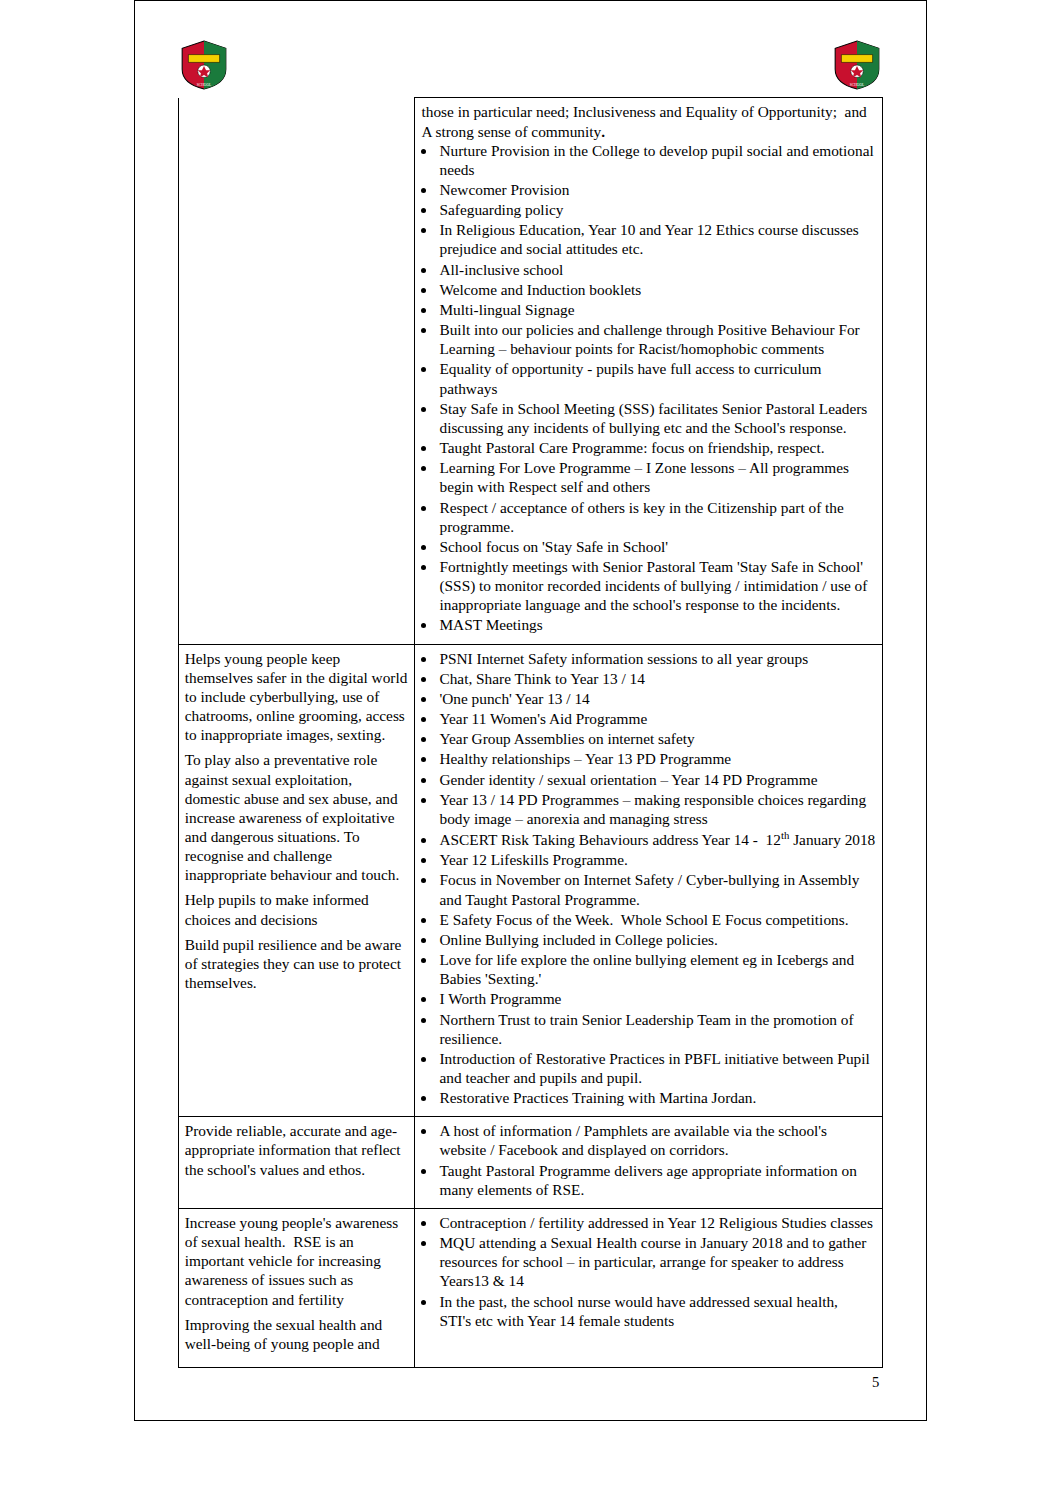SCHOOL
SCHOOL
| | those in particular need; Inclusiveness and Equality of Opportunity; and A strong sense of community . Nurture Provision in the College to develop pupil social and emotional needs Newcomer Provision Safeguarding policy In Religious Education, Year 10 and Year 12 Ethics course discusses prejudice and social attitudes etc. All-inclusive school Welcome and Induction booklets Multi-lingual Signage Built into our policies and challenge through Positive Behaviour For Learning – behaviour points for Racist/homophobic comments Equality of opportunity - pupils have full access to curriculum pathways Stay Safe in School Meeting (SSS) facilitates Senior Pastoral Leaders discussing any incidents of bullying etc and the School's response. Taught Pastoral Care Programme: focus on friendship, respect. Learning For Love Programme – I Zone lessons – All programmes begin with Respect self and others Respect / acceptance of others is key in the Citizenship part of the programme. School focus on 'Stay Safe in School' Fortnightly meetings with Senior Pastoral Team 'Stay Safe in School' (SSS) to monitor recorded incidents of bullying / intimidation / use of inappropriate language and the school's response to the incidents. MAST Meetings |
| Helps young people keep themselves safer in the digital world to include cyberbullying, use of chatrooms, online grooming, access to inappropriate images, sexting. To play also a preventative role against sexual exploitation, domestic abuse and sex abuse, and increase awareness of exploitative and dangerous situations. To recognise and challenge inappropriate behaviour and touch. Help pupils to make informed choices and decisions Build pupil resilience and be aware of strategies they can use to protect themselves. | PSNI Internet Safety information sessions to all year groups Chat, Share Think to Year 13 / 14 'One punch' Year 13 / 14 Year 11 Women's Aid Programme Year Group Assemblies on internet safety Healthy relationships – Year 13 PD Programme Gender identity / sexual orientation – Year 14 PD Programme Year 13 / 14 PD Programmes – making responsible choices regarding body image – anorexia and managing stress ASCERT Risk Taking Behaviours address Year 14 - 12 th January 2018 Year 12 Lifeskills Programme. Focus in November on Internet Safety / Cyber-bullying in Assembly and Taught Pastoral Programme. E Safety Focus of the Week. Whole School E Focus competitions. Online Bullying included in College policies. Love for life explore the online bullying element eg in Icebergs and Babies 'Sexting.' I Worth Programme Northern Trust to train Senior Leadership Team in the promotion of resilience. Introduction of Restorative Practices in PBFL initiative between Pupil and teacher and pupils and pupil. Restorative Practices Training with Martina Jordan. |
| Provide reliable, accurate and age-appropriate information that reflect the school's values and ethos. | A host of information / Pamphlets are available via the school's website / Facebook and displayed on corridors. Taught Pastoral Programme delivers age appropriate information on many elements of RSE. |
| Increase young people's awareness of sexual health. RSE is an important vehicle for increasing awareness of issues such as contraception and fertility Improving the sexual health and well-being of young people and | Contraception / fertility addressed in Year 12 Religious Studies classes MQU attending a Sexual Health course in January 2018 and to gather resources for school – in particular, arrange for speaker to address Years13 & 14 In the past, the school nurse would have addressed sexual health, STI's etc with Year 14 female students |
5